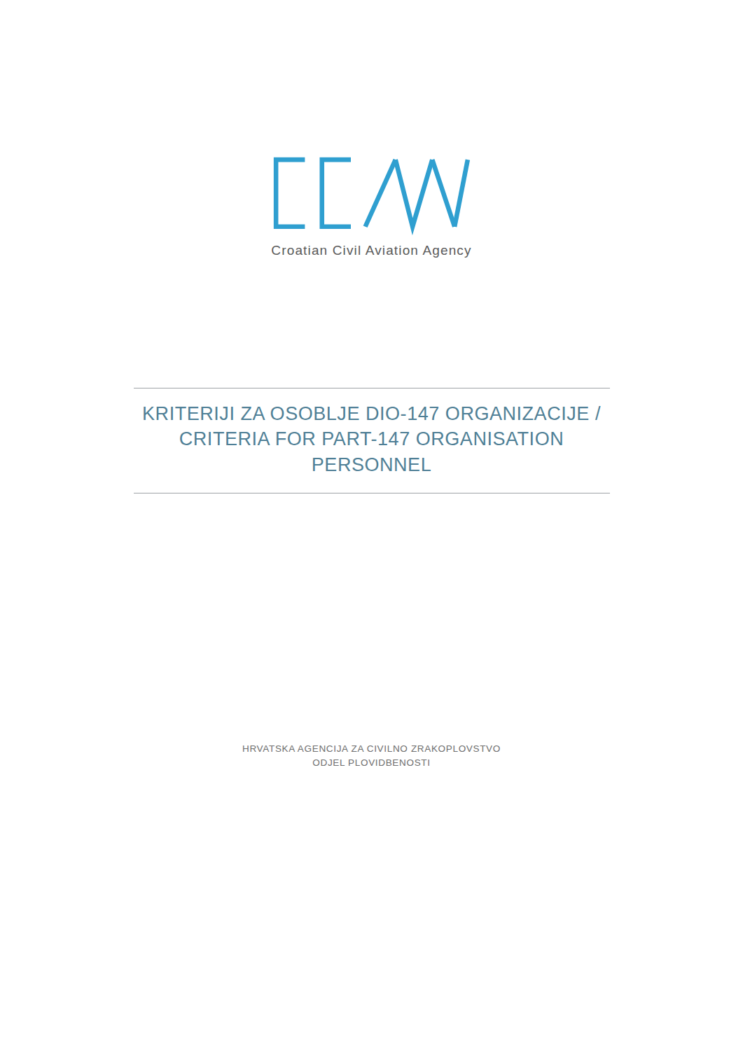Croatian Civil Aviation Agency
Kriteriji za osoblje Dio-147 organizacije /
Criteria for Part-147 organisation personnel
Hrvatska agencija za civilno zrakoplovstvo
Odjel plovidbenosti